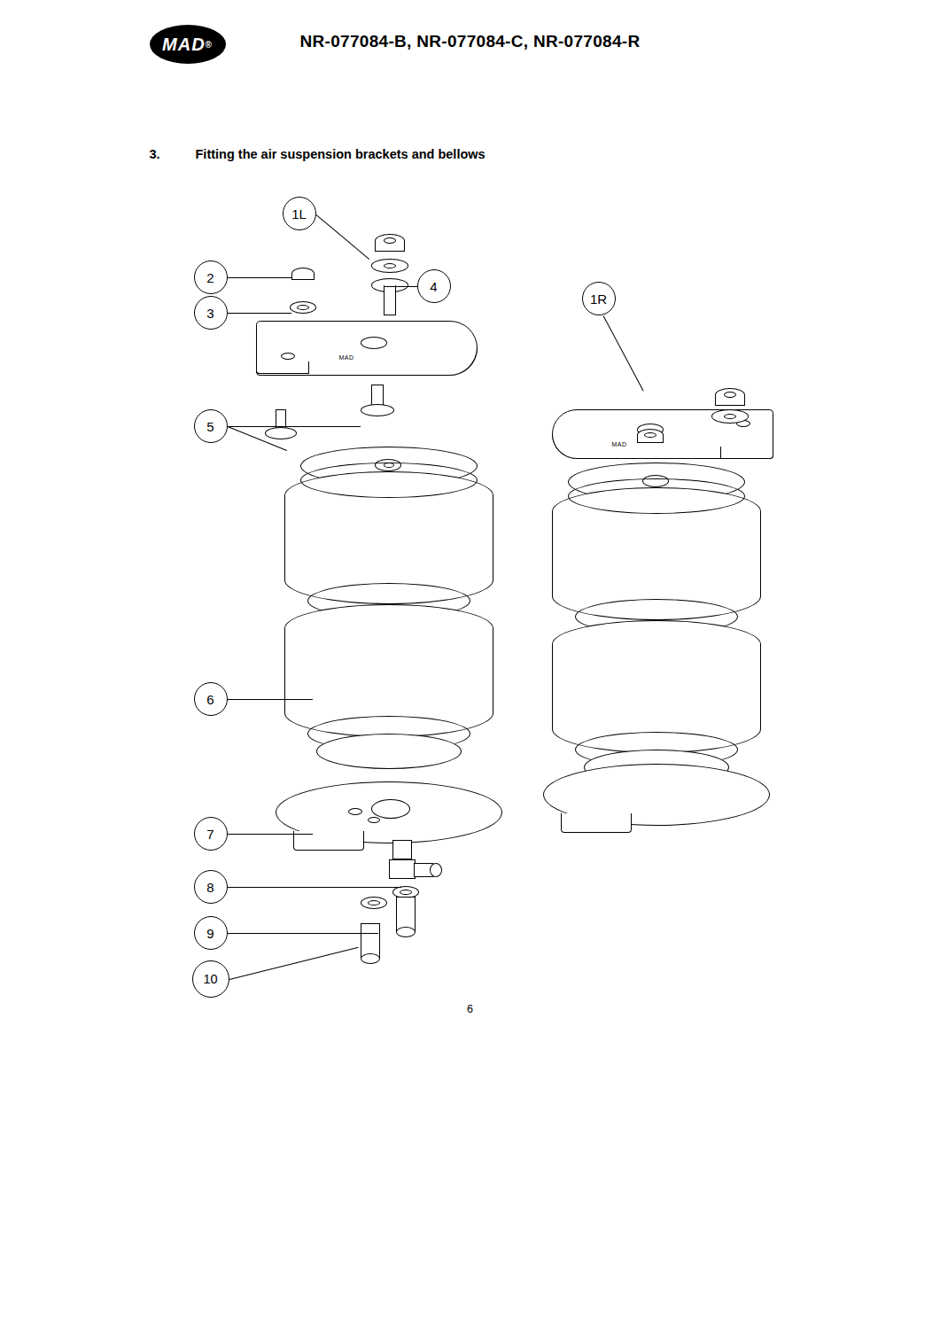MAD®
NR-077084-B, NR-077084-C, NR-077084-R
3. Fitting the air suspension brackets and bellows
1L
2
3
4
5
6
7
8
9
10
MAD
1R
MAD
6